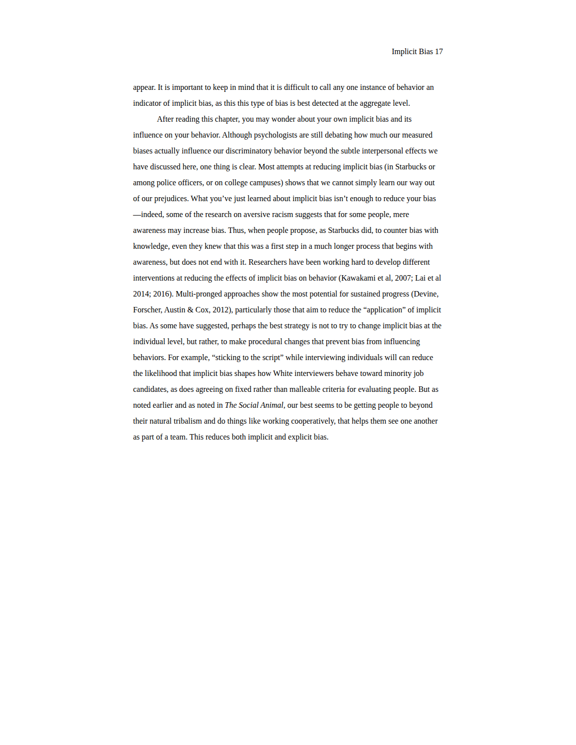Implicit Bias 17
appear. It is important to keep in mind that it is difficult to call any one instance of behavior an indicator of implicit bias, as this this type of bias is best detected at the aggregate level.
After reading this chapter, you may wonder about your own implicit bias and its influence on your behavior. Although psychologists are still debating how much our measured biases actually influence our discriminatory behavior beyond the subtle interpersonal effects we have discussed here, one thing is clear. Most attempts at reducing implicit bias (in Starbucks or among police officers, or on college campuses) shows that we cannot simply learn our way out of our prejudices. What you’ve just learned about implicit bias isn’t enough to reduce your bias—indeed, some of the research on aversive racism suggests that for some people, mere awareness may increase bias. Thus, when people propose, as Starbucks did, to counter bias with knowledge, even they knew that this was a first step in a much longer process that begins with awareness, but does not end with it. Researchers have been working hard to develop different interventions at reducing the effects of implicit bias on behavior (Kawakami et al, 2007; Lai et al 2014; 2016). Multi-pronged approaches show the most potential for sustained progress (Devine, Forscher, Austin & Cox, 2012), particularly those that aim to reduce the “application” of implicit bias. As some have suggested, perhaps the best strategy is not to try to change implicit bias at the individual level, but rather, to make procedural changes that prevent bias from influencing behaviors. For example, “sticking to the script” while interviewing individuals will can reduce the likelihood that implicit bias shapes how White interviewers behave toward minority job candidates, as does agreeing on fixed rather than malleable criteria for evaluating people. But as noted earlier and as noted in The Social Animal, our best seems to be getting people to beyond their natural tribalism and do things like working cooperatively, that helps them see one another as part of a team. This reduces both implicit and explicit bias.